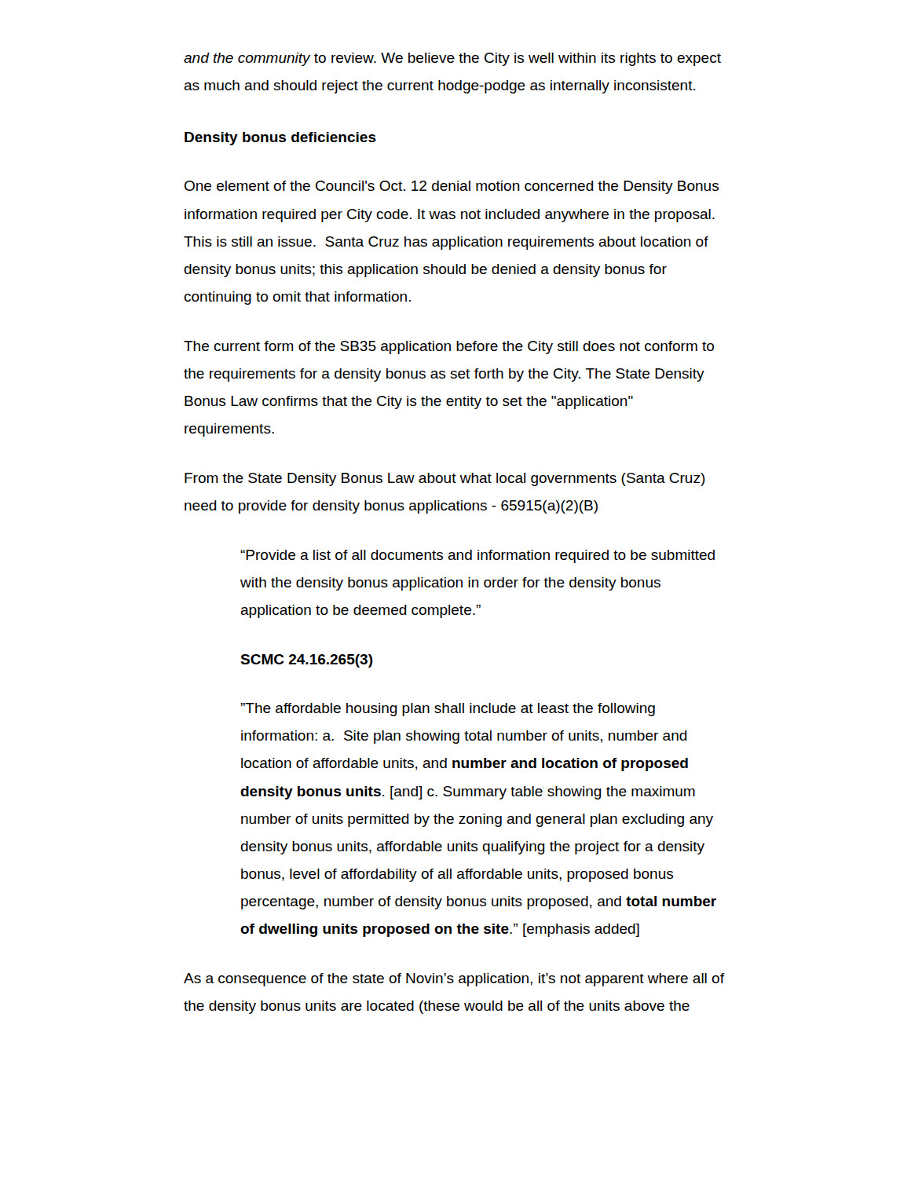and the community to review. We believe the City is well within its rights to expect as much and should reject the current hodge-podge as internally inconsistent.
Density bonus deficiencies
One element of the Council's Oct. 12 denial motion concerned the Density Bonus information required per City code. It was not included anywhere in the proposal. This is still an issue. Santa Cruz has application requirements about location of density bonus units; this application should be denied a density bonus for continuing to omit that information.
The current form of the SB35 application before the City still does not conform to the requirements for a density bonus as set forth by the City. The State Density Bonus Law confirms that the City is the entity to set the "application" requirements.
From the State Density Bonus Law about what local governments (Santa Cruz) need to provide for density bonus applications - 65915(a)(2)(B)
“Provide a list of all documents and information required to be submitted with the density bonus application in order for the density bonus application to be deemed complete.”
SCMC 24.16.265(3)
”The affordable housing plan shall include at least the following information: a. Site plan showing total number of units, number and location of affordable units, and number and location of proposed density bonus units. [and] c. Summary table showing the maximum number of units permitted by the zoning and general plan excluding any density bonus units, affordable units qualifying the project for a density bonus, level of affordability of all affordable units, proposed bonus percentage, number of density bonus units proposed, and total number of dwelling units proposed on the site.” [emphasis added]
As a consequence of the state of Novin’s application, it’s not apparent where all of the density bonus units are located (these would be all of the units above the